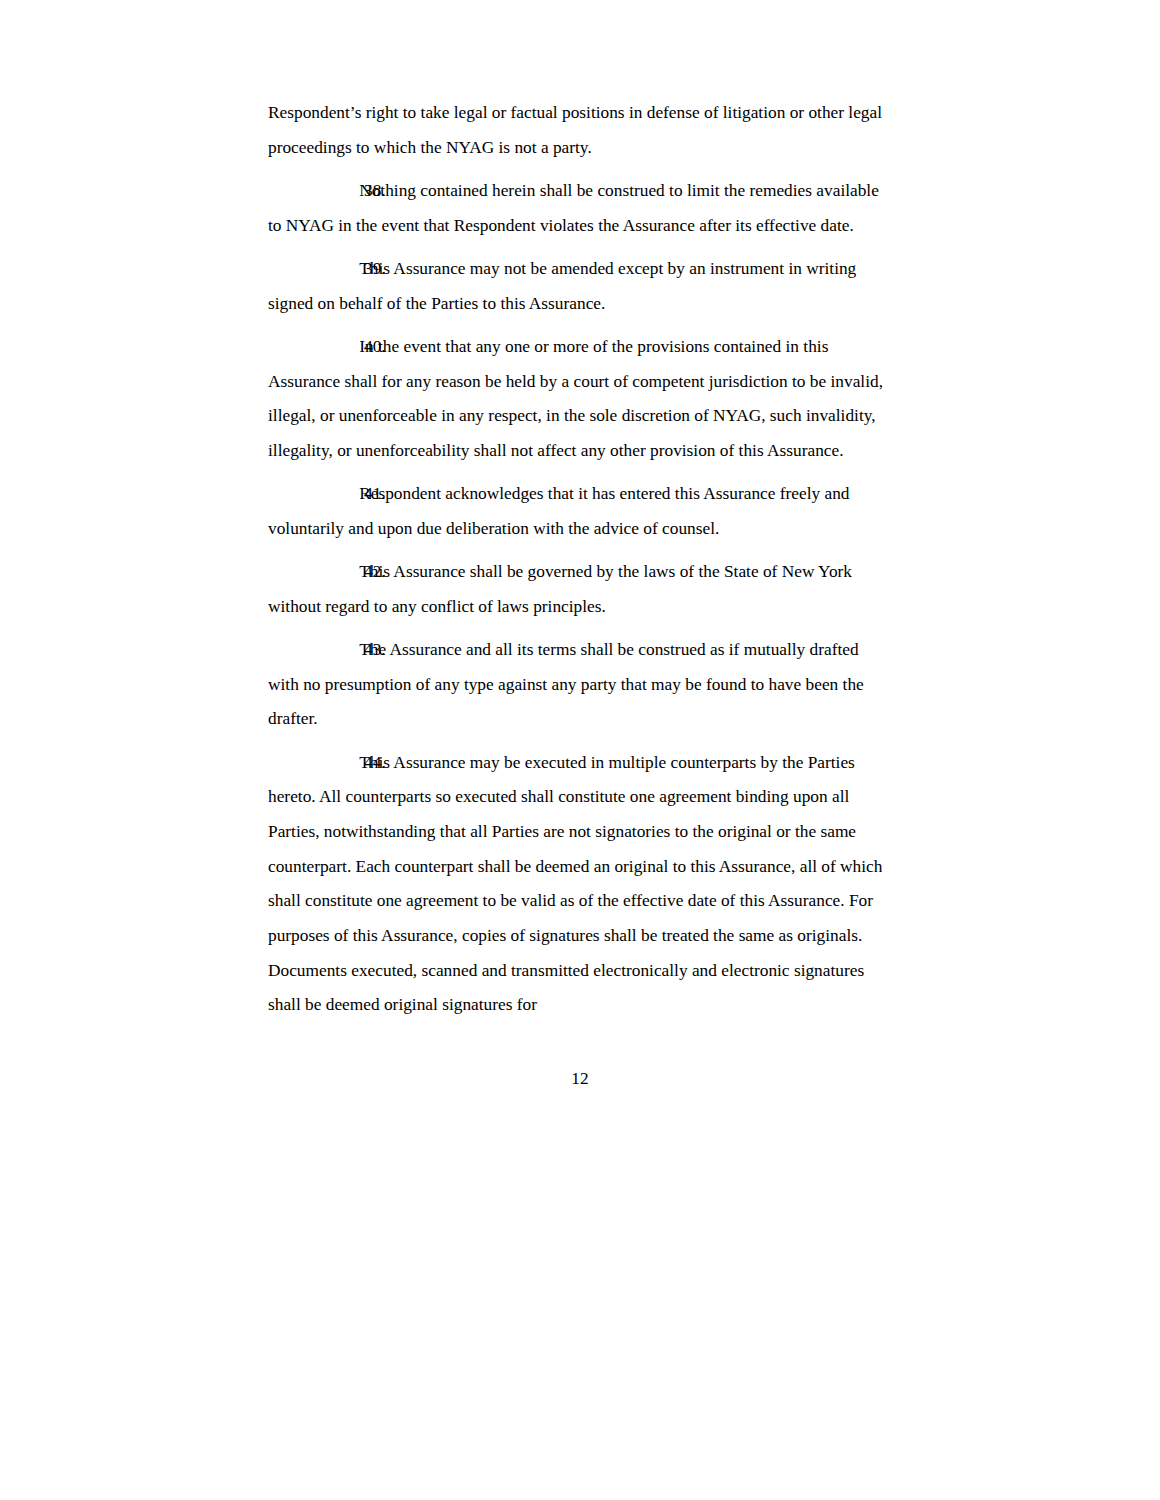Respondent’s right to take legal or factual positions in defense of litigation or other legal proceedings to which the NYAG is not a party.
38. Nothing contained herein shall be construed to limit the remedies available to NYAG in the event that Respondent violates the Assurance after its effective date.
39. This Assurance may not be amended except by an instrument in writing signed on behalf of the Parties to this Assurance.
40. In the event that any one or more of the provisions contained in this Assurance shall for any reason be held by a court of competent jurisdiction to be invalid, illegal, or unenforceable in any respect, in the sole discretion of NYAG, such invalidity, illegality, or unenforceability shall not affect any other provision of this Assurance.
41. Respondent acknowledges that it has entered this Assurance freely and voluntarily and upon due deliberation with the advice of counsel.
42. This Assurance shall be governed by the laws of the State of New York without regard to any conflict of laws principles.
43. The Assurance and all its terms shall be construed as if mutually drafted with no presumption of any type against any party that may be found to have been the drafter.
44. This Assurance may be executed in multiple counterparts by the Parties hereto. All counterparts so executed shall constitute one agreement binding upon all Parties, notwithstanding that all Parties are not signatories to the original or the same counterpart. Each counterpart shall be deemed an original to this Assurance, all of which shall constitute one agreement to be valid as of the effective date of this Assurance. For purposes of this Assurance, copies of signatures shall be treated the same as originals. Documents executed, scanned and transmitted electronically and electronic signatures shall be deemed original signatures for
12